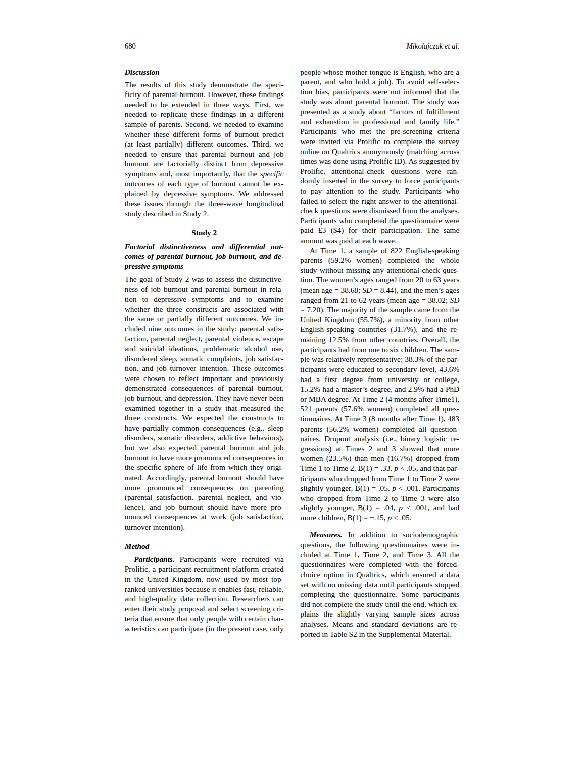680 Mikolajczak et al.
Discussion
The results of this study demonstrate the specificity of parental burnout. However, these findings needed to be extended in three ways. First, we needed to replicate these findings in a different sample of parents. Second, we needed to examine whether these different forms of burnout predict (at least partially) different outcomes. Third, we needed to ensure that parental burnout and job burnout are factorially distinct from depressive symptoms and, most importantly, that the specific outcomes of each type of burnout cannot be explained by depressive symptoms. We addressed these issues through the three-wave longitudinal study described in Study 2.
Study 2
Factorial distinctiveness and differential outcomes of parental burnout, job burnout, and depressive symptoms
The goal of Study 2 was to assess the distinctiveness of job burnout and parental burnout in relation to depressive symptoms and to examine whether the three constructs are associated with the same or partially different outcomes. We included nine outcomes in the study: parental satisfaction, parental neglect, parental violence, escape and suicidal ideations, problematic alcohol use, disordered sleep, somatic complaints, job satisfaction, and job turnover intention. These outcomes were chosen to reflect important and previously demonstrated consequences of parental burnout, job burnout, and depression. They have never been examined together in a study that measured the three constructs. We expected the constructs to have partially common consequences (e.g., sleep disorders, somatic disorders, addictive behaviors), but we also expected parental burnout and job burnout to have more pronounced consequences in the specific sphere of life from which they originated. Accordingly, parental burnout should have more pronounced consequences on parenting (parental satisfaction, parental neglect, and violence), and job burnout should have more pronounced consequences at work (job satisfaction, turnover intention).
Method
Participants. Participants were recruited via Prolific, a participant-recruitment platform created in the United Kingdom, now used by most top-ranked universities because it enables fast, reliable, and high-quality data collection. Researchers can enter their study proposal and select screening criteria that ensure that only people with certain characteristics can participate (in the present case, only people whose mother tongue is English, who are a parent, and who hold a job). To avoid self-selection bias, participants were not informed that the study was about parental burnout. The study was presented as a study about “factors of fulfillment and exhaustion in professional and family life.” Participants who met the pre-screening criteria were invited via Prolific to complete the survey online on Qualtrics anonymously (matching across times was done using Prolific ID). As suggested by Prolific, attentional-check questions were randomly inserted in the survey to force participants to pay attention to the study. Participants who failed to select the right answer to the attentional-check questions were dismissed from the analyses. Participants who completed the questionnaire were paid £3 ($4) for their participation. The same amount was paid at each wave.
At Time 1, a sample of 822 English-speaking parents (59.2% women) completed the whole study without missing any attentional-check question. The women’s ages ranged from 20 to 63 years (mean age = 38.68; SD = 8.44), and the men’s ages ranged from 21 to 62 years (mean age = 38.02; SD = 7.20). The majority of the sample came from the United Kingdom (55.7%), a minority from other English-speaking countries (31.7%), and the remaining 12.5% from other countries. Overall, the participants had from one to six children. The sample was relatively representative: 38.3% of the participants were educated to secondary level, 43.6% had a first degree from university or college, 15.2% had a master’s degree, and 2.9% had a PhD or MBA degree. At Time 2 (4 months after Time1), 521 parents (57.6% women) completed all questionnaires. At Time 3 (8 months after Time 1), 483 parents (56.2% women) completed all questionnaires. Dropout analysis (i.e., binary logistic regressions) at Times 2 and 3 showed that more women (23.5%) than men (16.7%) dropped from Time 1 to Time 2, B(1) = .33, p < .05, and that participants who dropped from Time 1 to Time 2 were slightly younger, B(1) = .05, p < .001. Participants who dropped from Time 2 to Time 3 were also slightly younger, B(1) = .04, p < .001, and had more children, B(1) = −.15, p < .05.
Measures. In addition to sociodemographic questions, the following questionnaires were included at Time 1, Time 2, and Time 3. All the questionnaires were completed with the forced-choice option in Qualtrics, which ensured a data set with no missing data until participants stopped completing the questionnaire. Some participants did not complete the study until the end, which explains the slightly varying sample sizes across analyses. Means and standard deviations are reported in Table S2 in the Supplemental Material.